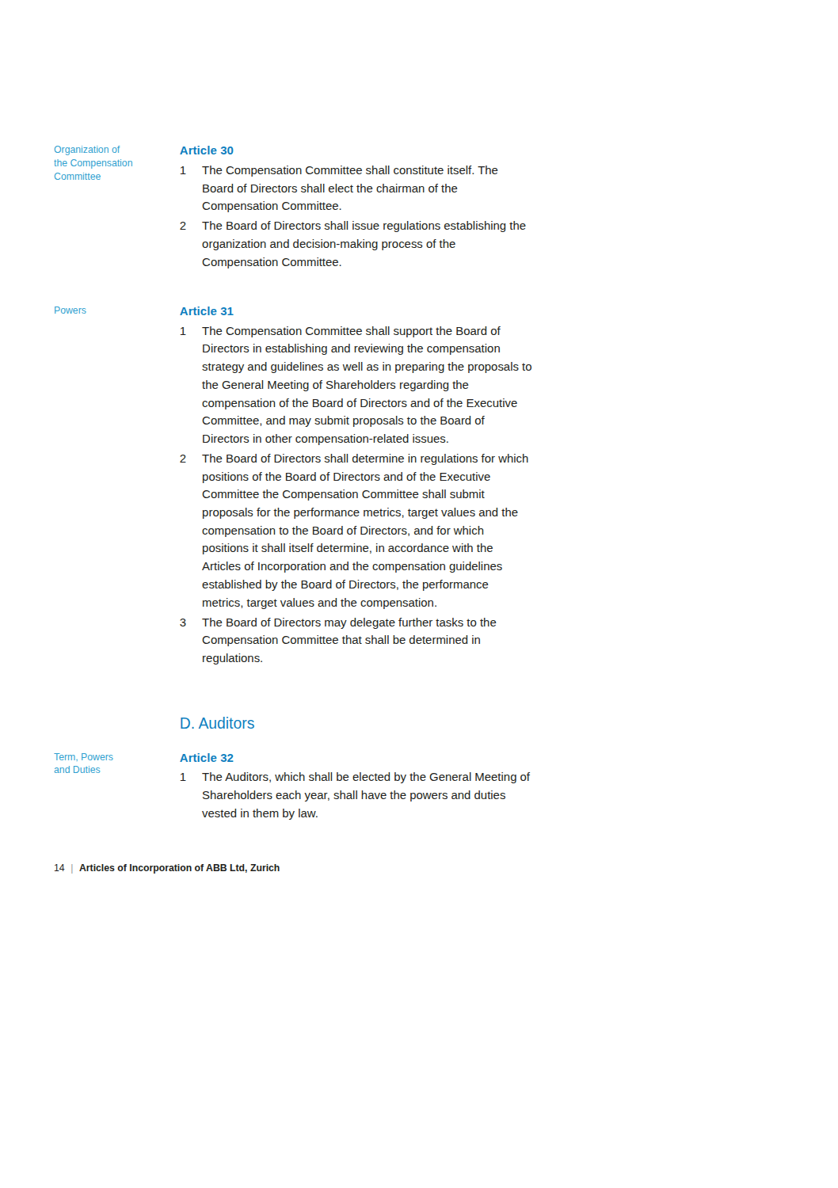Organization of
the Compensation
Committee
Article 30
1 The Compensation Committee shall constitute itself. The Board of Directors shall elect the chairman of the Compensation Committee.
2 The Board of Directors shall issue regulations establishing the organization and decision-making process of the Compensation Committee.
Powers
Article 31
1 The Compensation Committee shall support the Board of Directors in establishing and reviewing the compensation strategy and guidelines as well as in preparing the proposals to the General Meeting of Shareholders regarding the compensation of the Board of Directors and of the Executive Committee, and may submit proposals to the Board of Directors in other compensation-related issues.
2 The Board of Directors shall determine in regulations for which positions of the Board of Directors and of the Executive Committee the Compensation Committee shall submit proposals for the performance metrics, target values and the compensation to the Board of Directors, and for which positions it shall itself determine, in accordance with the Articles of Incorporation and the compensation guidelines established by the Board of Directors, the performance metrics, target values and the compensation.
3 The Board of Directors may delegate further tasks to the Compensation Committee that shall be determined in regulations.
D. Auditors
Term, Powers
and Duties
Article 32
1 The Auditors, which shall be elected by the General Meeting of Shareholders each year, shall have the powers and duties vested in them by law.
14|Articles of Incorporation of ABB Ltd, Zurich